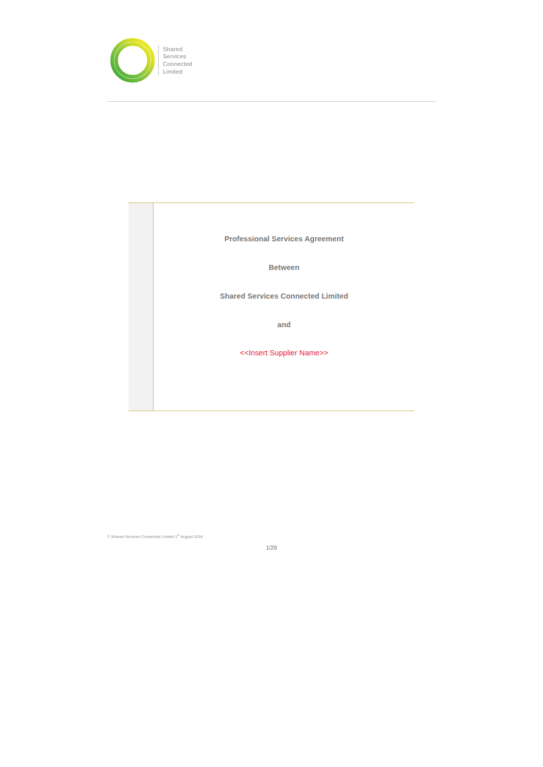SSCL
Shared
Services
Connected
Limited
Professional Services Agreement
Between
Shared Services Connected Limited
and
<<Insert Supplier Name>>
© Shared Services Connected Limited 1st August 2018
1/29